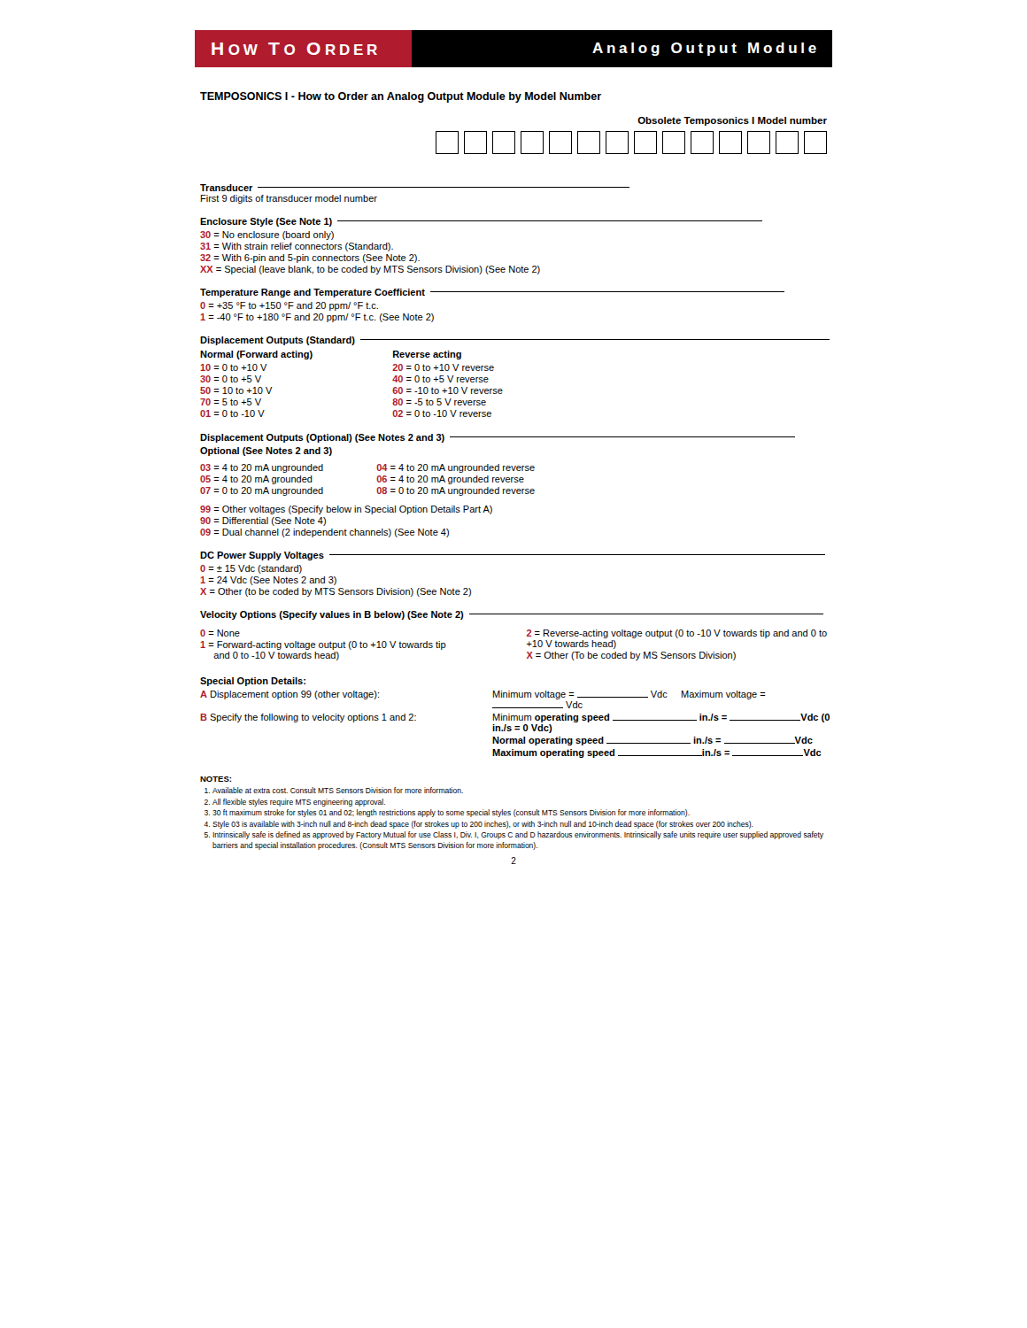HOW TO ORDER
Analog Output Module
TEMPOSONICS I - How to Order an Analog Output Module by Model Number
Obsolete Temposonics I Model number
Transducer
First 9 digits of transducer model number
Enclosure Style (See Note 1)
30 = No enclosure (board only)
31 = With strain relief connectors (Standard).
32 = With 6-pin and 5-pin connectors (See Note 2).
XX = Special (leave blank, to be coded by MTS Sensors Division) (See Note 2)
Temperature Range and Temperature Coefficient
0 = +35 °F to +150 °F and 20 ppm/ °F t.c.
1 = -40 °F to +180 °F and 20 ppm/ °F t.c. (See Note 2)
Displacement Outputs (Standard)
Normal (Forward acting)
10 = 0 to +10 V
30 = 0 to +5 V
50 = 10 to +10 V
70 = 5 to +5 V
01 = 0 to -10 V
Reverse acting
20 = 0 to +10 V reverse
40 = 0 to +5 V reverse
60 = -10 to +10 V reverse
80 = -5 to 5 V reverse
02 = 0 to -10 V reverse
Displacement Outputs (Optional) (See Notes 2 and 3)
Optional (See Notes 2 and 3)
03 = 4 to 20 mA ungrounded
05 = 4 to 20 mA grounded
07 = 0 to 20 mA ungrounded
04 = 4 to 20 mA ungrounded reverse
06 = 4 to 20 mA grounded reverse
08 = 0 to 20 mA ungrounded reverse
99 = Other voltages (Specify below in Special Option Details Part A)
90 = Differential (See Note 4)
09 = Dual channel (2 independent channels) (See Note 4)
DC Power Supply Voltages
0 = ± 15 Vdc (standard)
1 = 24 Vdc (See Notes 2 and 3)
X = Other (to be coded by MTS Sensors Division) (See Note 2)
Velocity Options (Specify values in B below) (See Note 2)
0 = None
1 = Forward-acting voltage output (0 to +10 V towards tip
and 0 to -10 V towards head)
2 = Reverse-acting voltage output (0 to -10 V towards tip and and 0 to +10 V towards head)
X = Other (To be coded by MS Sensors Division)
Special Option Details:
ADisplacement option 99 (other voltage):
Minimum voltage = Vdc Maximum voltage = Vdc
BSpecify the following to velocity options 1 and 2:
Minimum operating speed in./s = Vdc (0 in./s = 0 Vdc)
Normal operating speed in./s = Vdc
Maximum operating speed in./s = Vdc
NOTES:
Available at extra cost. Consult MTS Sensors Division for more information.
All flexible styles require MTS engineering approval.
30 ft maximum stroke for styles 01 and 02; length restrictions apply to some special styles (consult MTS Sensors Division for more information).
Style 03 is available with 3-inch null and 8-inch dead space (for strokes up to 200 inches), or with 3-inch null and 10-inch dead space (for strokes over 200 inches).
Intrinsically safe is defined as approved by Factory Mutual for use Class I, Div. I, Groups C and D hazardous environments. Intrinsically safe units require user supplied approved safety barriers and special installation procedures. (Consult MTS Sensors Division for more information).
2